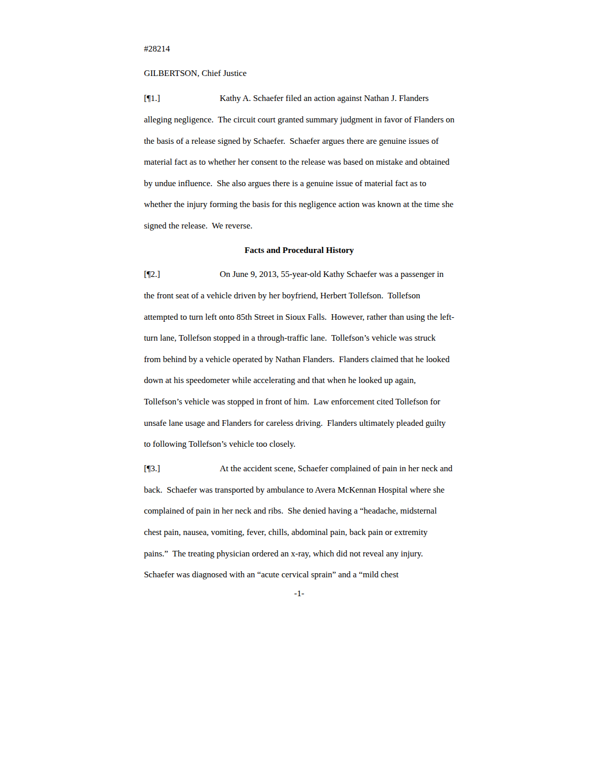#28214
GILBERTSON, Chief Justice
[¶1.] Kathy A. Schaefer filed an action against Nathan J. Flanders alleging negligence. The circuit court granted summary judgment in favor of Flanders on the basis of a release signed by Schaefer. Schaefer argues there are genuine issues of material fact as to whether her consent to the release was based on mistake and obtained by undue influence. She also argues there is a genuine issue of material fact as to whether the injury forming the basis for this negligence action was known at the time she signed the release. We reverse.
Facts and Procedural History
[¶2.] On June 9, 2013, 55-year-old Kathy Schaefer was a passenger in the front seat of a vehicle driven by her boyfriend, Herbert Tollefson. Tollefson attempted to turn left onto 85th Street in Sioux Falls. However, rather than using the left-turn lane, Tollefson stopped in a through-traffic lane. Tollefson’s vehicle was struck from behind by a vehicle operated by Nathan Flanders. Flanders claimed that he looked down at his speedometer while accelerating and that when he looked up again, Tollefson’s vehicle was stopped in front of him. Law enforcement cited Tollefson for unsafe lane usage and Flanders for careless driving. Flanders ultimately pleaded guilty to following Tollefson’s vehicle too closely.
[¶3.] At the accident scene, Schaefer complained of pain in her neck and back. Schaefer was transported by ambulance to Avera McKennan Hospital where she complained of pain in her neck and ribs. She denied having a “headache, midsternal chest pain, nausea, vomiting, fever, chills, abdominal pain, back pain or extremity pains.” The treating physician ordered an x-ray, which did not reveal any injury. Schaefer was diagnosed with an “acute cervical sprain” and a “mild chest
-1-